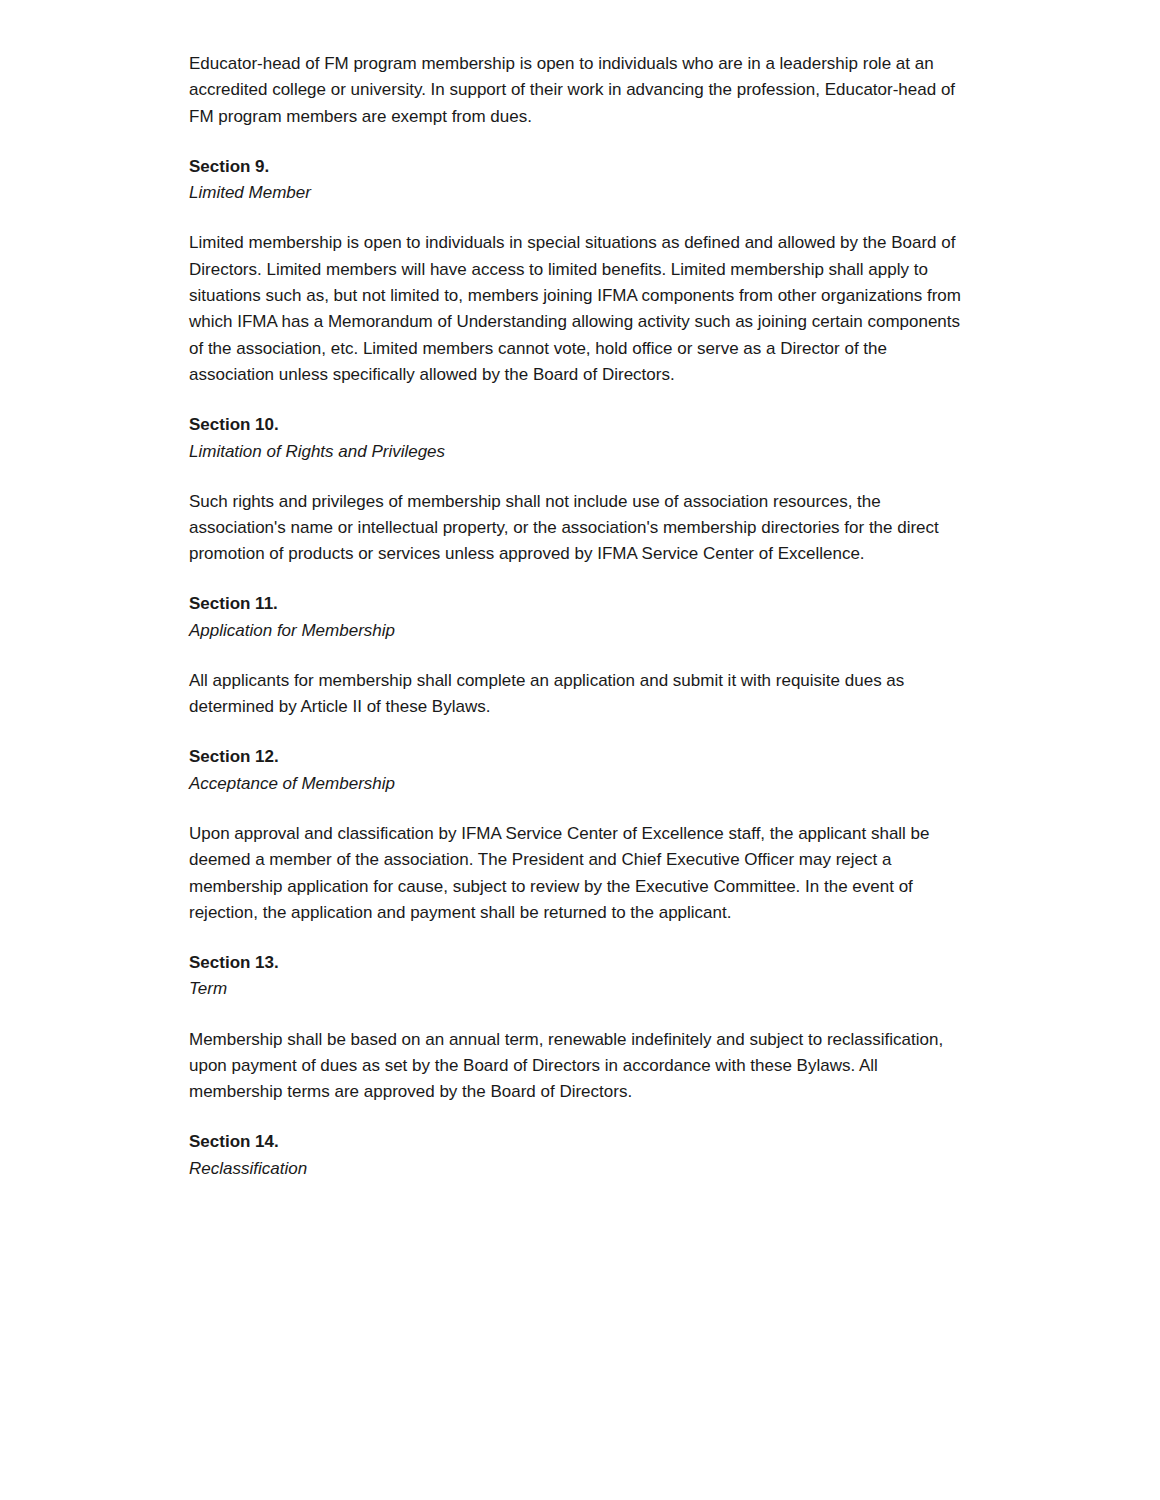Educator-head of FM program membership is open to individuals who are in a leadership role at an accredited college or university. In support of their work in advancing the profession, Educator-head of FM program members are exempt from dues.
Section 9.
Limited Member
Limited membership is open to individuals in special situations as defined and allowed by the Board of Directors. Limited members will have access to limited benefits. Limited membership shall apply to situations such as, but not limited to, members joining IFMA components from other organizations from which IFMA has a Memorandum of Understanding allowing activity such as joining certain components of the association, etc. Limited members cannot vote, hold office or serve as a Director of the association unless specifically allowed by the Board of Directors.
Section 10.
Limitation of Rights and Privileges
Such rights and privileges of membership shall not include use of association resources, the association's name or intellectual property, or the association's membership directories for the direct promotion of products or services unless approved by IFMA Service Center of Excellence.
Section 11.
Application for Membership
All applicants for membership shall complete an application and submit it with requisite dues as determined by Article II of these Bylaws.
Section 12.
Acceptance of Membership
Upon approval and classification by IFMA Service Center of Excellence staff, the applicant shall be deemed a member of the association. The President and Chief Executive Officer may reject a membership application for cause, subject to review by the Executive Committee. In the event of rejection, the application and payment shall be returned to the applicant.
Section 13.
Term
Membership shall be based on an annual term, renewable indefinitely and subject to reclassification, upon payment of dues as set by the Board of Directors in accordance with these Bylaws. All membership terms are approved by the Board of Directors.
Section 14.
Reclassification